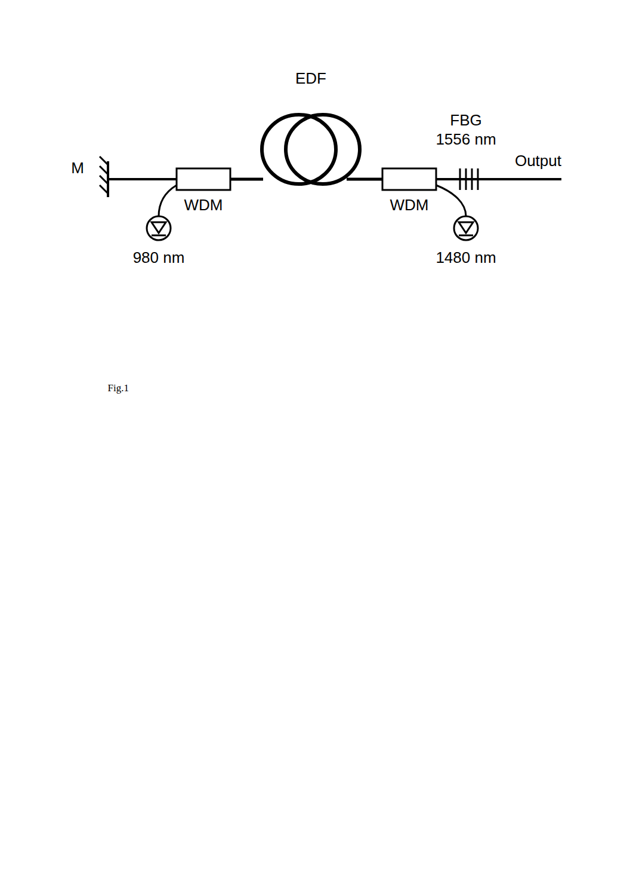Figure 1: Linear cavity erbium-doped fiber laser schematic A mirror M on the left connects through a WDM pumped by a 980 nm laser diode to an erbium-doped fiber (EDF) coil, then to a second WDM pumped by a 1480 nm laser diode, and finally to a fiber Bragg grating (FBG) at 1556 nm with the output on the right. M WDM 980 nm EDF WDM 1480 nm FBG 1556 nm Output
Fig.1